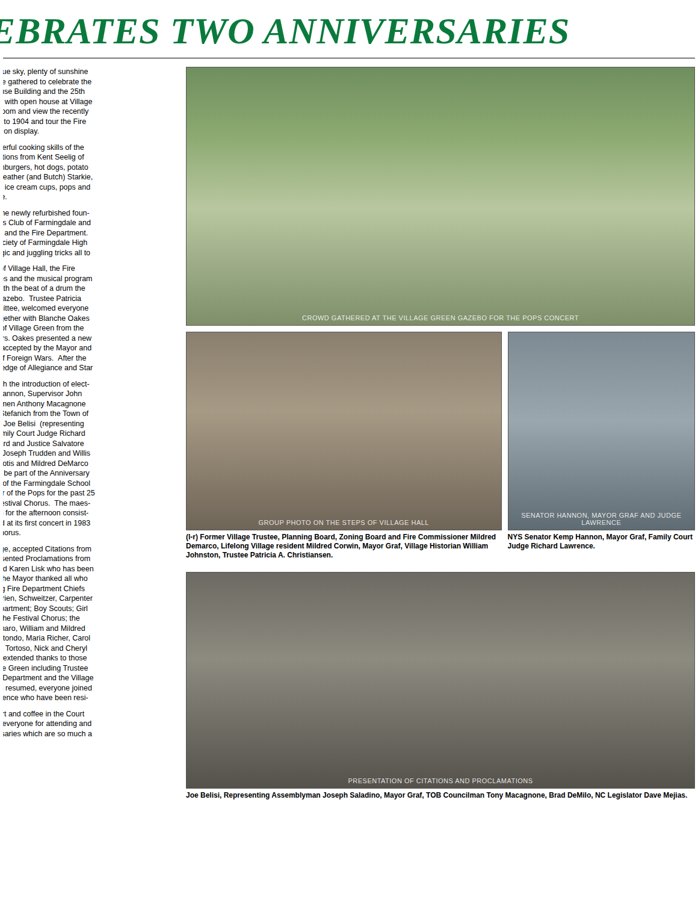LEBRATES TWO ANNIVERSARIES
erfect blue sky, plenty of sunshine
mingdale gathered to celebrate the
Fire House Building and the 25th
n began with open house at Village
Court Room and view the recently
ng back to 1904 and tour the Fire
ch were on display.
nd masterful cooking skills of the
us donations from Kent Seelig of
ato, hamburgers, hot dogs, potato
nks to Heather (and Butch) Starkie,
donated ice cream cups, pops and
ups alike.
g near the newly refurbished foun-
Women's Club of Farmingdale and
n's Club and the Fire Department.
e Art Society of Farmingdale High
ned magic and juggling tricks all to
history of Village Hall, the Fire
c pictures and the musical program
noon, with the beat of a drum the
to the Gazebo. Trustee Patricia
y Committee, welcomed everyone
who, together with Blanche Oakes
alkway of Village Green from the
rials. Mrs. Oakes presented a new
ch was accepted by the Mayor and
terans of Foreign Wars. After the
n the Pledge of Allegiance and Star
ation with the introduction of elect-
Kemp Hannon, Supervisor John
Councilmen Anthony Macagnone
James Stefanich from the Town of
Mejias , Joe Belisi (representing
ino), Family Court Judge Richard
age Board and Justice Salvatore
Mayors Joseph Trudden and Willis
incent Sotis and Mildred DeMarco
a just to be part of the Anniversary
embers of the Farmingdale School
onductor of the Pops for the past 25
gdale Festival Chorus. The maes-
program for the afternoon consist-
the band at its first concert in 1983
stival Chorus.
he Village, accepted Citations from
and presented Proclamations from
Pops and Karen Lisk who has been
story. The Mayor thanked all who
including Fire Department Chiefs
lon, O'Brien, Schweitzer, Carpenter
Fire Department; Boy Scouts; Girl
bers of the Festival Chorus; the
cy Giminaro, William and Mildred
nces Rotondo, Maria Richer, Carol
Kenneth Tortoso, Nick and Cheryl
He also extended thanks to those
of Village Green including Trustee
ale Fire Department and the Village
program resumed, everyone joined
the audience who have been resi-
d dessert and coffee in the Court
hanked everyone for attending and
Anniversaries which are so much a
(l-r) Former Village Trustee, Planning Board, Zoning Board and Fire Commissioner Mildred Demarco, Lifelong Village resident Mildred Corwin, Mayor Graf, Village Historian William Johnston, Trustee Patricia A. Christiansen.
NYS Senator Kemp Hannon, Mayor Graf, Family Court Judge Richard Lawrence.
Joe Belisi, Representing Assemblyman Joseph Saladino, Mayor Graf, TOB Councilman Tony Macagnone, Brad DeMilo, NC Legislator Dave Mejias.